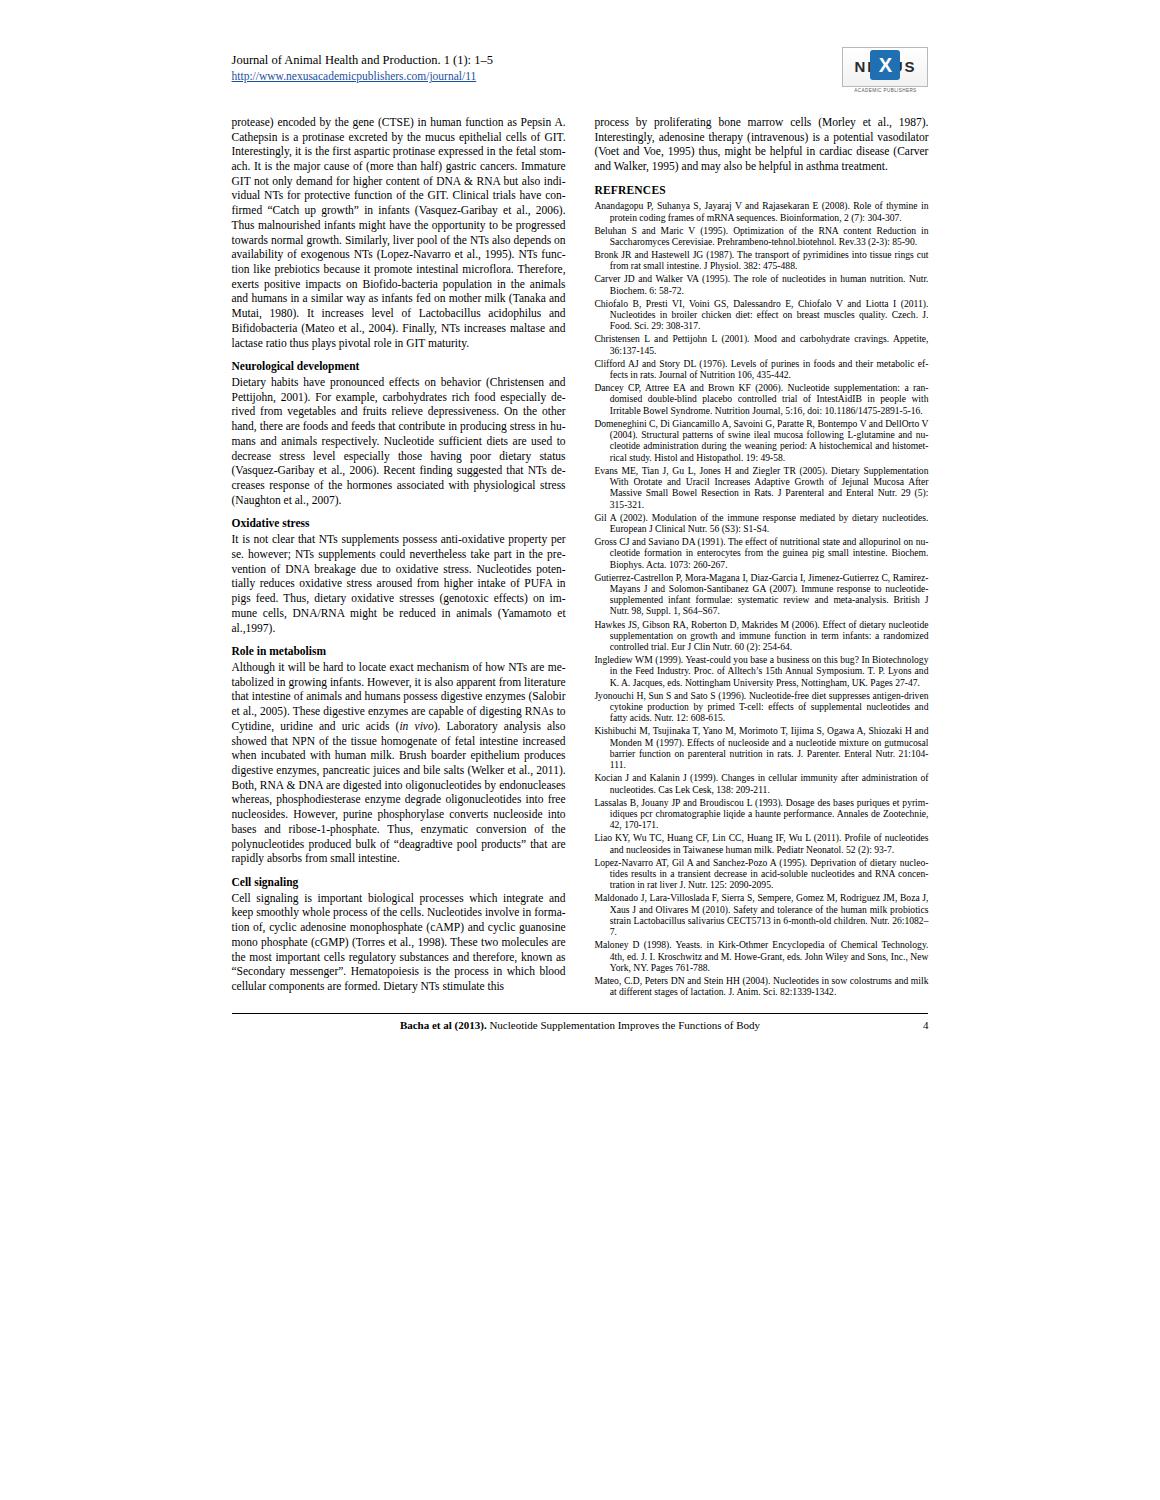Journal of Animal Health and Production. 1 (1): 1–5
http://www.nexusacademicpublishers.com/journal/11
NE US
X
ACADEMIC PUBLISHERS
protease) encoded by the gene (CTSE) in human function as Pepsin A. Cathepsin is a protinase excreted by the mucus epithelial cells of GIT. Interestingly, it is the first aspartic protinase expressed in the fetal stomach. It is the major cause of (more than half) gastric cancers. Immature GIT not only demand for higher content of DNA & RNA but also individual NTs for protective function of the GIT. Clinical trials have confirmed “Catch up growth” in infants (Vasquez-Garibay et al., 2006). Thus malnourished infants might have the opportunity to be progressed towards normal growth. Similarly, liver pool of the NTs also depends on availability of exogenous NTs (Lopez-Navarro et al., 1995). NTs function like prebiotics because it promote intestinal microflora. Therefore, exerts positive impacts on Biofido-bacteria population in the animals and humans in a similar way as infants fed on mother milk (Tanaka and Mutai, 1980). It increases level of Lactobacillus acidophilus and Bifidobacteria (Mateo et al., 2004). Finally, NTs increases maltase and lactase ratio thus plays pivotal role in GIT maturity.
Neurological development
Dietary habits have pronounced effects on behavior (Christensen and Pettijohn, 2001). For example, carbohydrates rich food especially derived from vegetables and fruits relieve depressiveness. On the other hand, there are foods and feeds that contribute in producing stress in humans and animals respectively. Nucleotide sufficient diets are used to decrease stress level especially those having poor dietary status (Vasquez-Garibay et al., 2006). Recent finding suggested that NTs decreases response of the hormones associated with physiological stress (Naughton et al., 2007).
Oxidative stress
It is not clear that NTs supplements possess anti-oxidative property per se. however; NTs supplements could nevertheless take part in the prevention of DNA breakage due to oxidative stress. Nucleotides potentially reduces oxidative stress aroused from higher intake of PUFA in pigs feed. Thus, dietary oxidative stresses (genotoxic effects) on immune cells, DNA/RNA might be reduced in animals (Yamamoto et al.,1997).
Role in metabolism
Although it will be hard to locate exact mechanism of how NTs are metabolized in growing infants. However, it is also apparent from literature that intestine of animals and humans possess digestive enzymes (Salobir et al., 2005). These digestive enzymes are capable of digesting RNAs to Cytidine, uridine and uric acids (in vivo). Laboratory analysis also showed that NPN of the tissue homogenate of fetal intestine increased when incubated with human milk. Brush boarder epithelium produces digestive enzymes, pancreatic juices and bile salts (Welker et al., 2011). Both, RNA & DNA are digested into oligonucleotides by endonucleases whereas, phosphodiesterase enzyme degrade oligonucleotides into free nucleosides. However, purine phosphorylase converts nucleoside into bases and ribose-1-phosphate. Thus, enzymatic conversion of the polynucleotides produced bulk of “deagradtive pool products” that are rapidly absorbs from small intestine.
Cell signaling
Cell signaling is important biological processes which integrate and keep smoothly whole process of the cells. Nucleotides involve in formation of, cyclic adenosine monophosphate (cAMP) and cyclic guanosine mono phosphate (cGMP) (Torres et al., 1998). These two molecules are the most important cells regulatory substances and therefore, known as “Secondary messenger”. Hematopoiesis is the process in which blood cellular components are formed. Dietary NTs stimulate this
process by proliferating bone marrow cells (Morley et al., 1987). Interestingly, adenosine therapy (intravenous) is a potential vasodilator (Voet and Voe, 1995) thus, might be helpful in cardiac disease (Carver and Walker, 1995) and may also be helpful in asthma treatment.
REFRENCES
Anandagopu P, Suhanya S, Jayaraj V and Rajasekaran E (2008). Role of thymine in protein coding frames of mRNA sequences. Bioinformation, 2 (7): 304-307.
Beluhan S and Maric V (1995). Optimization of the RNA content Reduction in Saccharomyces Cerevisiae. Prehrambeno-tehnol.biotehnol. Rev.33 (2-3): 85-90.
Bronk JR and Hastewell JG (1987). The transport of pyrimidines into tissue rings cut from rat small intestine. J Physiol. 382: 475-488.
Carver JD and Walker VA (1995). The role of nucleotides in human nutrition. Nutr. Biochem. 6: 58-72.
Chiofalo B, Presti VI, Voini GS, Dalessandro E, Chiofalo V and Liotta I (2011). Nucleotides in broiler chicken diet: effect on breast muscles quality. Czech. J. Food. Sci. 29: 308-317.
Christensen L and Pettijohn L (2001). Mood and carbohydrate cravings. Appetite, 36:137-145.
Clifford AJ and Story DL (1976). Levels of purines in foods and their metabolic effects in rats. Journal of Nutrition 106, 435-442.
Dancey CP, Attree EA and Brown KF (2006). Nucleotide supplementation: a randomised double-blind placebo controlled trial of IntestAidIB in people with Irritable Bowel Syndrome. Nutrition Journal, 5:16, doi: 10.1186/1475-2891-5-16.
Domeneghini C, Di Giancamillo A, Savoini G, Paratte R, Bontempo V and DellOrto V (2004). Structural patterns of swine ileal mucosa following L-glutamine and nucleotide administration during the weaning period: A histochemical and histometrical study. Histol and Histopathol. 19: 49-58.
Evans ME, Tian J, Gu L, Jones H and Ziegler TR (2005). Dietary Supplementation With Orotate and Uracil Increases Adaptive Growth of Jejunal Mucosa After Massive Small Bowel Resection in Rats. J Parenteral and Enteral Nutr. 29 (5): 315-321.
Gil A (2002). Modulation of the immune response mediated by dietary nucleotides. European J Clinical Nutr. 56 (S3): S1-S4.
Gross CJ and Saviano DA (1991). The effect of nutritional state and allopurinol on nucleotide formation in enterocytes from the guinea pig small intestine. Biochem. Biophys. Acta. 1073: 260-267.
Gutierrez-Castrellon P, Mora-Magana I, Diaz-Garcia I, Jimenez-Gutierrez C, Ramirez-Mayans J and Solomon-Santibanez GA (2007). Immune response to nucleotide-supplemented infant formulae: systematic review and meta-analysis. British J Nutr. 98, Suppl. 1, S64–S67.
Hawkes JS, Gibson RA, Roberton D, Makrides M (2006). Effect of dietary nucleotide supplementation on growth and immune function in term infants: a randomized controlled trial. Eur J Clin Nutr. 60 (2): 254-64.
Inglediew WM (1999). Yeast-could you base a business on this bug? In Biotechnology in the Feed Industry. Proc. of Alltech’s 15th Annual Symposium. T. P. Lyons and K. A. Jacques, eds. Nottingham University Press, Nottingham, UK. Pages 27-47.
Jyonouchi H, Sun S and Sato S (1996). Nucleotide-free diet suppresses antigen-driven cytokine production by primed T-cell: effects of supplemental nucleotides and fatty acids. Nutr. 12: 608-615.
Kishibuchi M, Tsujinaka T, Yano M, Morimoto T, Iijima S, Ogawa A, Shiozaki H and Monden M (1997). Effects of nucleoside and a nucleotide mixture on gutmucosal barrier function on parenteral nutrition in rats. J. Parenter. Enteral Nutr. 21:104-111.
Kocian J and Kalanin J (1999). Changes in cellular immunity after administration of nucleotides. Cas Lek Cesk, 138: 209-211.
Lassalas B, Jouany JP and Broudiscou L (1993). Dosage des bases puriques et pyrimidiques pcr chromatographie liqide a haunte performance. Annales de Zootechnie, 42, 170-171.
Liao KY, Wu TC, Huang CF, Lin CC, Huang IF, Wu L (2011). Profile of nucleotides and nucleosides in Taiwanese human milk. Pediatr Neonatol. 52 (2): 93-7.
Lopez-Navarro AT, Gil A and Sanchez-Pozo A (1995). Deprivation of dietary nucleotides results in a transient decrease in acid-soluble nucleotides and RNA concentration in rat liver J. Nutr. 125: 2090-2095.
Maldonado J, Lara-Villoslada F, Sierra S, Sempere, Gomez M, Rodriguez JM, Boza J, Xaus J and Olivares M (2010). Safety and tolerance of the human milk probiotics strain Lactobacillus salivarius CECT5713 in 6-month-old children. Nutr. 26:1082–7.
Maloney D (1998). Yeasts. in Kirk-Othmer Encyclopedia of Chemical Technology. 4th, ed. J. I. Kroschwitz and M. Howe-Grant, eds. John Wiley and Sons, Inc., New York, NY. Pages 761-788.
Mateo, C.D, Peters DN and Stein HH (2004). Nucleotides in sow colostrums and milk at different stages of lactation. J. Anim. Sci. 82:1339-1342.
Bacha et al (2013). Nucleotide Supplementation Improves the Functions of Body
4